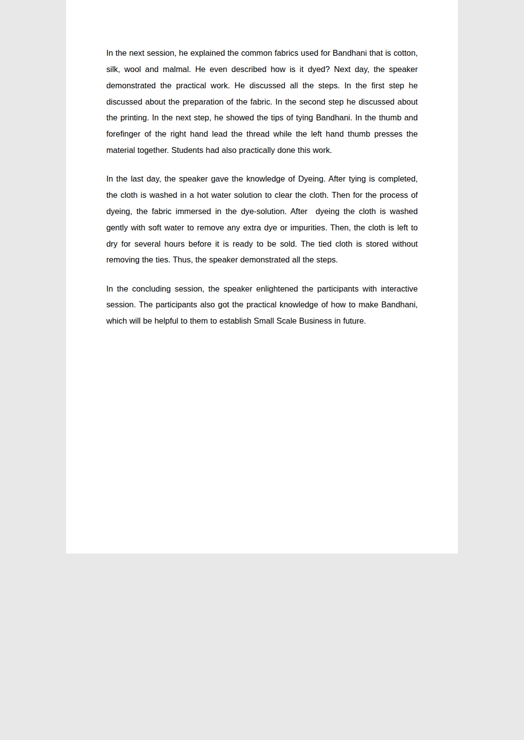In the next session, he explained the common fabrics used for Bandhani that is cotton, silk, wool and malmal. He even described how is it dyed? Next day, the speaker demonstrated the practical work. He discussed all the steps. In the first step he discussed about the preparation of the fabric. In the second step he discussed about the printing. In the next step, he showed the tips of tying Bandhani. In the thumb and forefinger of the right hand lead the thread while the left hand thumb presses the material together. Students had also practically done this work.
In the last day, the speaker gave the knowledge of Dyeing. After tying is completed, the cloth is washed in a hot water solution to clear the cloth. Then for the process of dyeing, the fabric immersed in the dye-solution. After dyeing the cloth is washed gently with soft water to remove any extra dye or impurities. Then, the cloth is left to dry for several hours before it is ready to be sold. The tied cloth is stored without removing the ties. Thus, the speaker demonstrated all the steps.
In the concluding session, the speaker enlightened the participants with interactive session. The participants also got the practical knowledge of how to make Bandhani, which will be helpful to them to establish Small Scale Business in future.